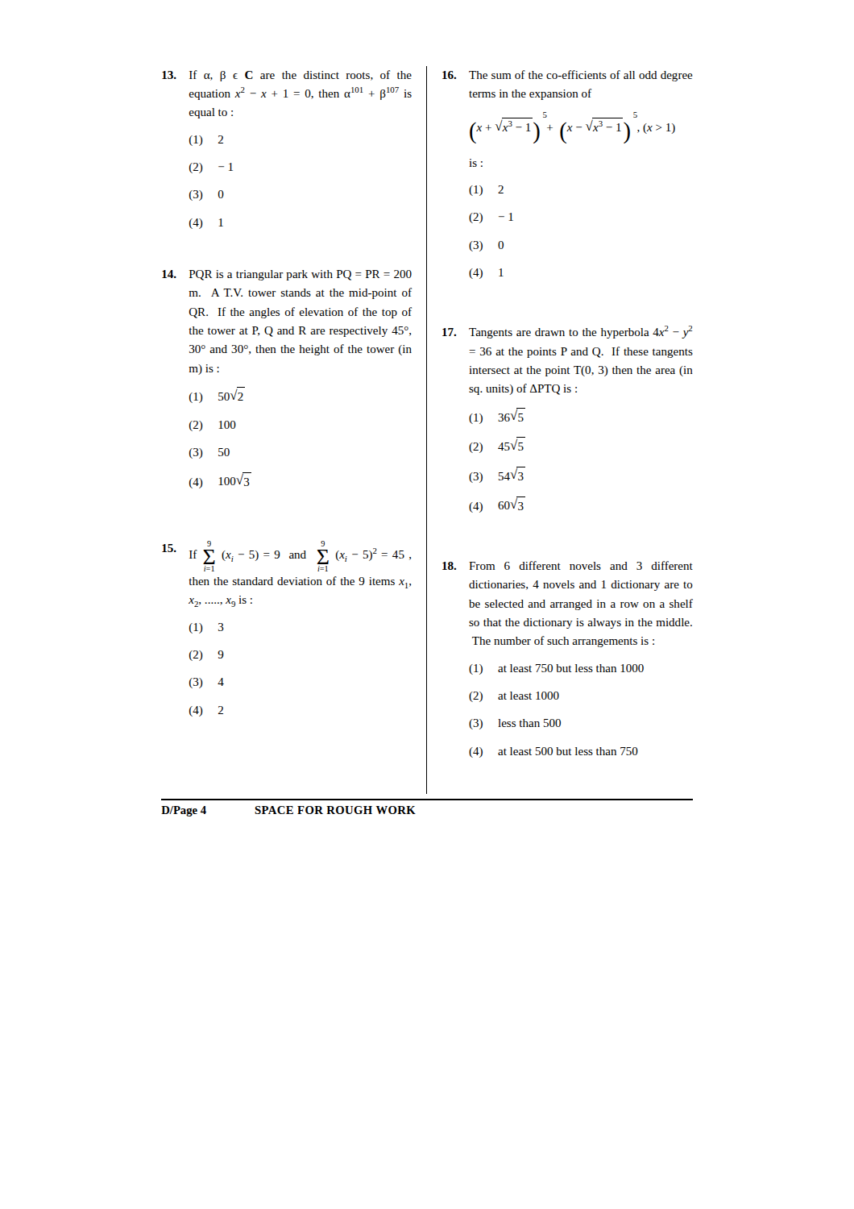13.
If α, β ϵ C are the distinct roots, of the equation x2 − x + 1 = 0, then α101 + β107 is equal to :
(1) 2
(2)− 1
(3) 0
(4) 1
14.
PQR is a triangular park with PQ = PR = 200 m. A T.V. tower stands at the mid-point of QR. If the angles of elevation of the top of the tower at P, Q and R are respectively 45°, 30° and 30°, then the height of the tower (in m) is :
(1) 502
(2) 100
(3) 50
(4) 1003
15.
If 9 Σi=1 (xi − 5) = 9 and 9 Σi=1 (xi − 5)2 = 45 , then the standard deviation of the 9 items x1, x2, ....., x9 is :
(1) 3
(2) 9
(3) 4
(4) 2
16.
The sum of the co-efficients of all odd degree terms in the expansion of
(x + x3 − 1) 5 + (x − x3 − 1) 5 , (x > 1)
is :
(1) 2
(2)− 1
(3) 0
(4) 1
17.
Tangents are drawn to the hyperbola 4x2 − y2 = 36 at the points P and Q. If these tangents intersect at the point T(0, 3) then the area (in sq. units) of ΔPTQ is :
(1) 365
(2) 455
(3) 543
(4) 603
18.
From 6 different novels and 3 different dictionaries, 4 novels and 1 dictionary are to be selected and arranged in a row on a shelf so that the dictionary is always in the middle. The number of such arrangements is :
(1) at least 750 but less than 1000
(2) at least 1000
(3) less than 500
(4) at least 500 but less than 750
D/Page 4
SPACE FOR ROUGH WORK